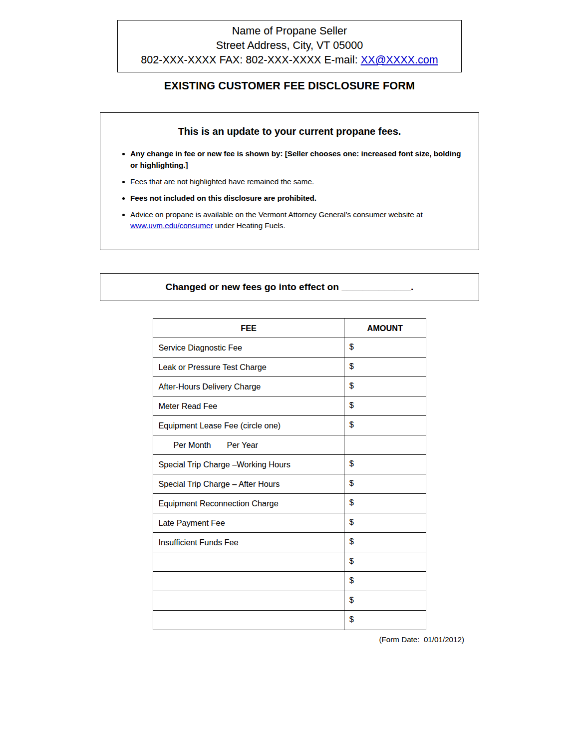Name of Propane Seller
Street Address, City, VT 05000
802-XXX-XXXX FAX: 802-XXX-XXXX E-mail: XX@XXXX.com
EXISTING CUSTOMER FEE DISCLOSURE FORM
This is an update to your current propane fees.
Any change in fee or new fee is shown by: [Seller chooses one: increased font size, bolding or highlighting.]
Fees that are not highlighted have remained the same.
Fees not included on this disclosure are prohibited.
Advice on propane is available on the Vermont Attorney General’s consumer website at www.uvm.edu/consumer under Heating Fuels.
Changed or new fees go into effect on _____________.
| FEE | AMOUNT |
| --- | --- |
| Service Diagnostic Fee | $ |
| Leak or Pressure Test Charge | $ |
| After-Hours Delivery Charge | $ |
| Meter Read Fee | $ |
| Equipment Lease Fee (circle one) | $ |
| Per Month Per Year | |
| Special Trip Charge –Working Hours | $ |
| Special Trip Charge – After Hours | $ |
| Equipment Reconnection Charge | $ |
| Late Payment Fee | $ |
| Insufficient Funds Fee | $ |
| | $ |
| | $ |
| | $ |
| | $ |
(Form Date: 01/01/2012)